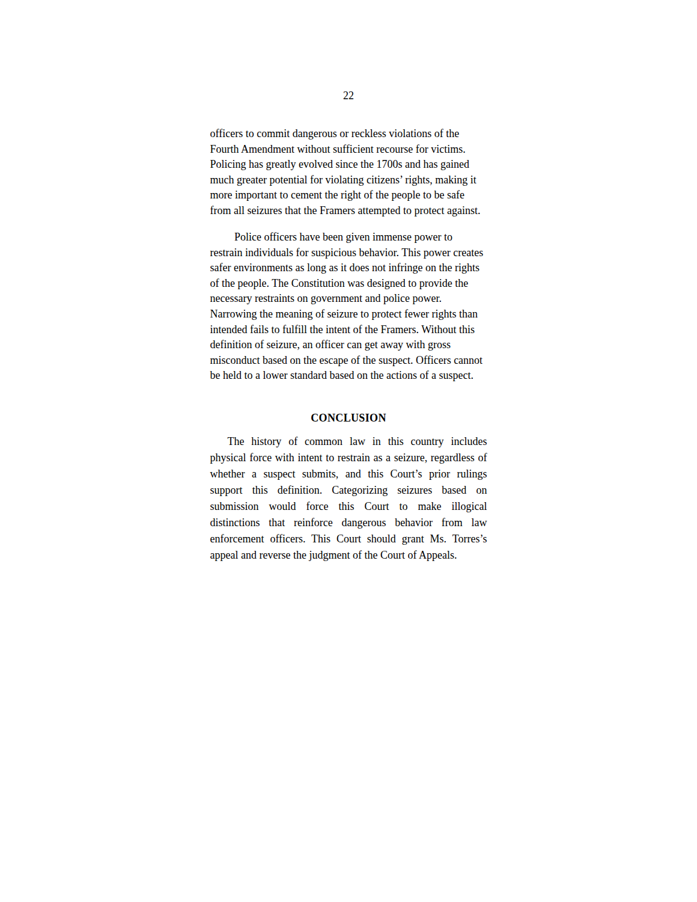22
officers to commit dangerous or reckless violations of the Fourth Amendment without sufficient recourse for victims. Policing has greatly evolved since the 1700s and has gained much greater potential for violating citizens’ rights, making it more important to cement the right of the people to be safe from all seizures that the Framers attempted to protect against.
Police officers have been given immense power to restrain individuals for suspicious behavior. This power creates safer environments as long as it does not infringe on the rights of the people. The Constitution was designed to provide the necessary restraints on government and police power. Narrowing the meaning of seizure to protect fewer rights than intended fails to fulfill the intent of the Framers. Without this definition of seizure, an officer can get away with gross misconduct based on the escape of the suspect. Officers cannot be held to a lower standard based on the actions of a suspect.
CONCLUSION
The history of common law in this country includes physical force with intent to restrain as a seizure, regardless of whether a suspect submits, and this Court’s prior rulings support this definition. Categorizing seizures based on submission would force this Court to make illogical distinctions that reinforce dangerous behavior from law enforcement officers. This Court should grant Ms. Torres’s appeal and reverse the judgment of the Court of Appeals.